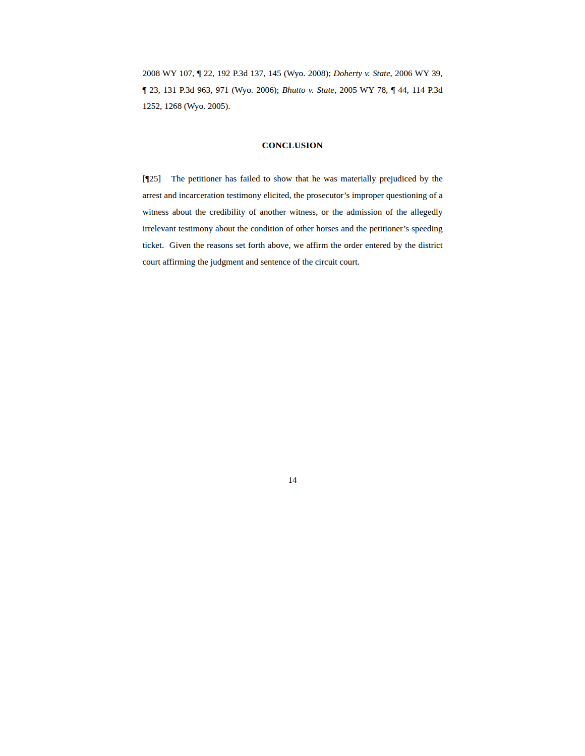2008 WY 107, ¶ 22, 192 P.3d 137, 145 (Wyo. 2008); Doherty v. State, 2006 WY 39, ¶ 23, 131 P.3d 963, 971 (Wyo. 2006); Bhutto v. State, 2005 WY 78, ¶ 44, 114 P.3d 1252, 1268 (Wyo. 2005).
CONCLUSION
[¶25] The petitioner has failed to show that he was materially prejudiced by the arrest and incarceration testimony elicited, the prosecutor’s improper questioning of a witness about the credibility of another witness, or the admission of the allegedly irrelevant testimony about the condition of other horses and the petitioner’s speeding ticket. Given the reasons set forth above, we affirm the order entered by the district court affirming the judgment and sentence of the circuit court.
14